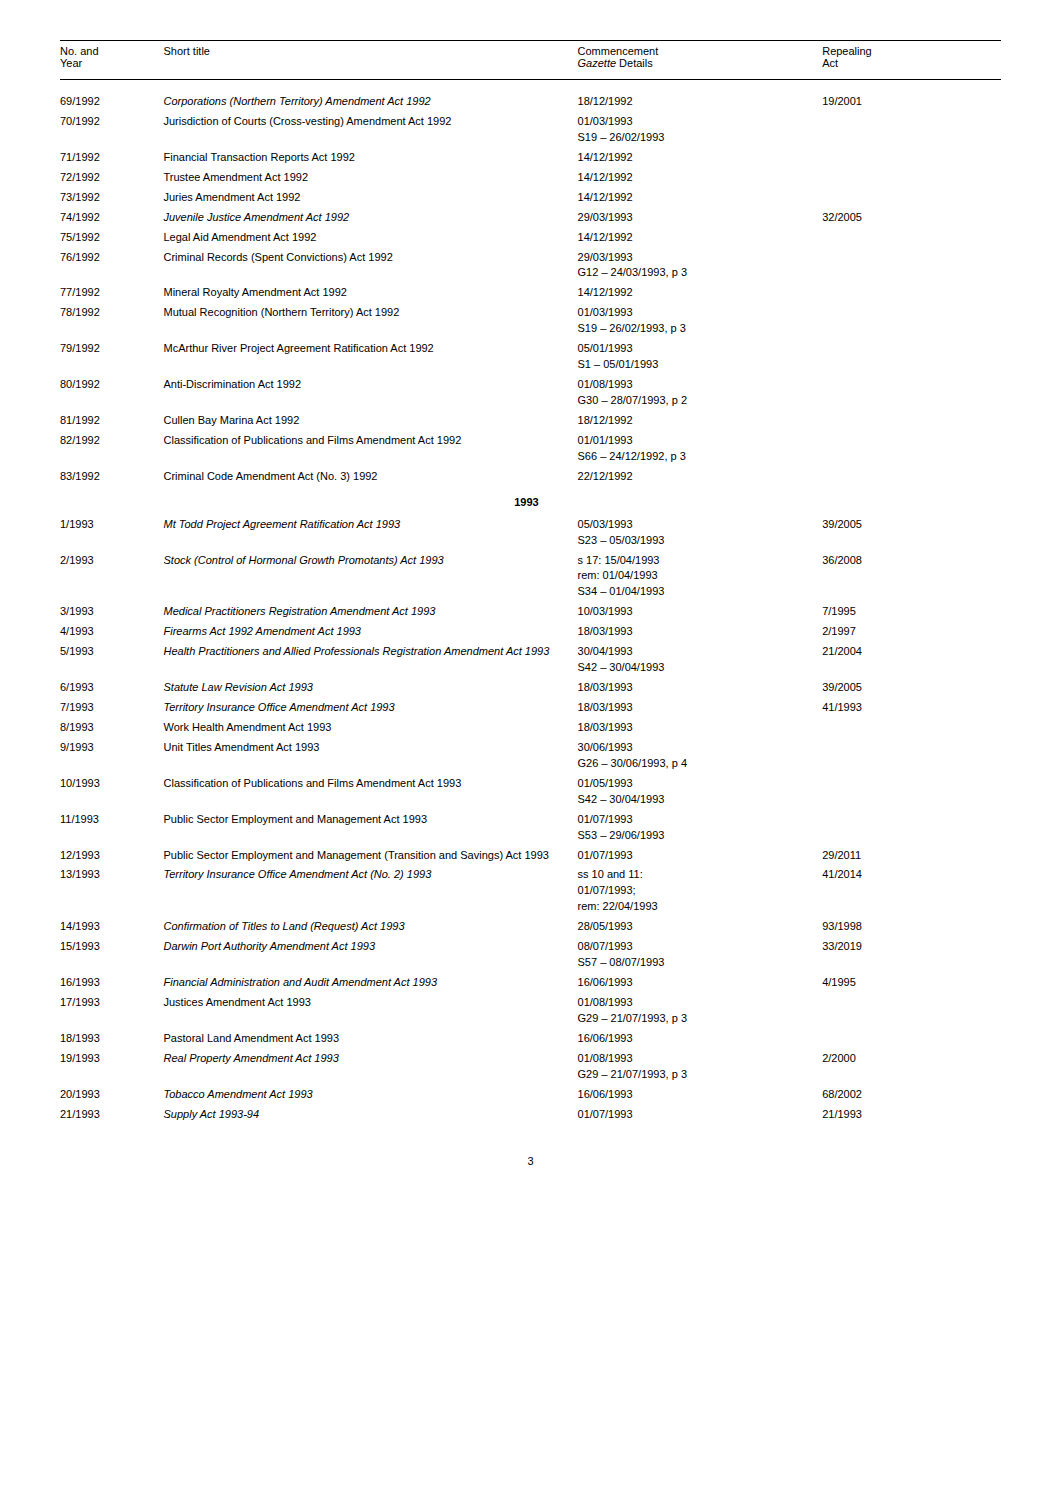| No. and Year | Short title | Commencement Gazette Details | Repealing Act |
| --- | --- | --- | --- |
| 69/1992 | Corporations (Northern Territory) Amendment Act 1992 | 18/12/1992 | 19/2001 |
| 70/1992 | Jurisdiction of Courts (Cross-vesting) Amendment Act 1992 | 01/03/1993 S19 – 26/02/1993 | |
| 71/1992 | Financial Transaction Reports Act 1992 | 14/12/1992 | |
| 72/1992 | Trustee Amendment Act 1992 | 14/12/1992 | |
| 73/1992 | Juries Amendment Act 1992 | 14/12/1992 | |
| 74/1992 | Juvenile Justice Amendment Act 1992 | 29/03/1993 | 32/2005 |
| 75/1992 | Legal Aid Amendment Act 1992 | 14/12/1992 | |
| 76/1992 | Criminal Records (Spent Convictions) Act 1992 | 29/03/1993 G12 – 24/03/1993, p 3 | |
| 77/1992 | Mineral Royalty Amendment Act 1992 | 14/12/1992 | |
| 78/1992 | Mutual Recognition (Northern Territory) Act 1992 | 01/03/1993 S19 – 26/02/1993, p 3 | |
| 79/1992 | McArthur River Project Agreement Ratification Act 1992 | 05/01/1993 S1 – 05/01/1993 | |
| 80/1992 | Anti-Discrimination Act 1992 | 01/08/1993 G30 – 28/07/1993, p 2 | |
| 81/1992 | Cullen Bay Marina Act 1992 | 18/12/1992 | |
| 82/1992 | Classification of Publications and Films Amendment Act 1992 | 01/01/1993 S66 – 24/12/1992, p 3 | |
| 83/1992 | Criminal Code Amendment Act (No. 3) 1992 | 22/12/1992 | |
| 1993 |
| 1/1993 | Mt Todd Project Agreement Ratification Act 1993 | 05/03/1993 S23 – 05/03/1993 | 39/2005 |
| 2/1993 | Stock (Control of Hormonal Growth Promotants) Act 1993 | s 17: 15/04/1993 rem: 01/04/1993 S34 – 01/04/1993 | 36/2008 |
| 3/1993 | Medical Practitioners Registration Amendment Act 1993 | 10/03/1993 | 7/1995 |
| 4/1993 | Firearms Act 1992 Amendment Act 1993 | 18/03/1993 | 2/1997 |
| 5/1993 | Health Practitioners and Allied Professionals Registration Amendment Act 1993 | 30/04/1993 S42 – 30/04/1993 | 21/2004 |
| 6/1993 | Statute Law Revision Act 1993 | 18/03/1993 | 39/2005 |
| 7/1993 | Territory Insurance Office Amendment Act 1993 | 18/03/1993 | 41/1993 |
| 8/1993 | Work Health Amendment Act 1993 | 18/03/1993 | |
| 9/1993 | Unit Titles Amendment Act 1993 | 30/06/1993 G26 – 30/06/1993, p 4 | |
| 10/1993 | Classification of Publications and Films Amendment Act 1993 | 01/05/1993 S42 – 30/04/1993 | |
| 11/1993 | Public Sector Employment and Management Act 1993 | 01/07/1993 S53 – 29/06/1993 | |
| 12/1993 | Public Sector Employment and Management (Transition and Savings) Act 1993 | 01/07/1993 | 29/2011 |
| 13/1993 | Territory Insurance Office Amendment Act (No. 2) 1993 | ss 10 and 11: 01/07/1993; rem: 22/04/1993 | 41/2014 |
| 14/1993 | Confirmation of Titles to Land (Request) Act 1993 | 28/05/1993 | 93/1998 |
| 15/1993 | Darwin Port Authority Amendment Act 1993 | 08/07/1993 S57 – 08/07/1993 | 33/2019 |
| 16/1993 | Financial Administration and Audit Amendment Act 1993 | 16/06/1993 | 4/1995 |
| 17/1993 | Justices Amendment Act 1993 | 01/08/1993 G29 – 21/07/1993, p 3 | |
| 18/1993 | Pastoral Land Amendment Act 1993 | 16/06/1993 | |
| 19/1993 | Real Property Amendment Act 1993 | 01/08/1993 G29 – 21/07/1993, p 3 | 2/2000 |
| 20/1993 | Tobacco Amendment Act 1993 | 16/06/1993 | 68/2002 |
| 21/1993 | Supply Act 1993-94 | 01/07/1993 | 21/1993 |
3